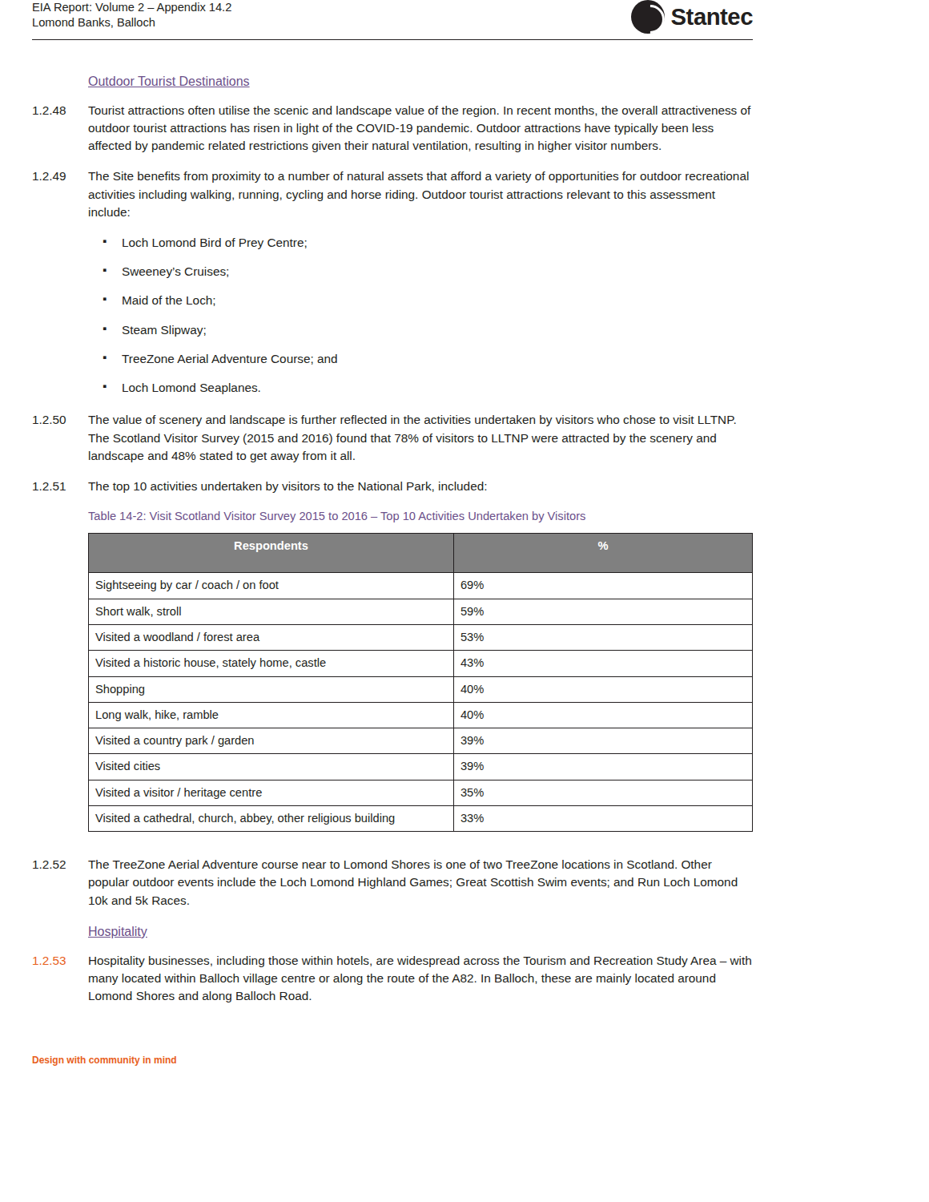EIA Report: Volume 2 – Appendix 14.2
Lomond Banks, Balloch
Stantec
Outdoor Tourist Destinations
1.2.48
Tourist attractions often utilise the scenic and landscape value of the region. In recent months, the overall attractiveness of outdoor tourist attractions has risen in light of the COVID-19 pandemic. Outdoor attractions have typically been less affected by pandemic related restrictions given their natural ventilation, resulting in higher visitor numbers.
1.2.49
The Site benefits from proximity to a number of natural assets that afford a variety of opportunities for outdoor recreational activities including walking, running, cycling and horse riding. Outdoor tourist attractions relevant to this assessment include:
Loch Lomond Bird of Prey Centre;
Sweeney’s Cruises;
Maid of the Loch;
Steam Slipway;
TreeZone Aerial Adventure Course; and
Loch Lomond Seaplanes.
1.2.50
The value of scenery and landscape is further reflected in the activities undertaken by visitors who chose to visit LLTNP. The Scotland Visitor Survey (2015 and 2016) found that 78% of visitors to LLTNP were attracted by the scenery and landscape and 48% stated to get away from it all.
1.2.51
The top 10 activities undertaken by visitors to the National Park, included:
Table 14-2: Visit Scotland Visitor Survey 2015 to 2016 – Top 10 Activities Undertaken by Visitors
| Respondents | % |
| --- | --- |
| Sightseeing by car / coach / on foot | 69% |
| Short walk, stroll | 59% |
| Visited a woodland / forest area | 53% |
| Visited a historic house, stately home, castle | 43% |
| Shopping | 40% |
| Long walk, hike, ramble | 40% |
| Visited a country park / garden | 39% |
| Visited cities | 39% |
| Visited a visitor / heritage centre | 35% |
| Visited a cathedral, church, abbey, other religious building | 33% |
1.2.52
The TreeZone Aerial Adventure course near to Lomond Shores is one of two TreeZone locations in Scotland. Other popular outdoor events include the Loch Lomond Highland Games; Great Scottish Swim events; and Run Loch Lomond 10k and 5k Races.
Hospitality
1.2.53
Hospitality businesses, including those within hotels, are widespread across the Tourism and Recreation Study Area – with many located within Balloch village centre or along the route of the A82. In Balloch, these are mainly located around Lomond Shores and along Balloch Road.
Design with community in mind